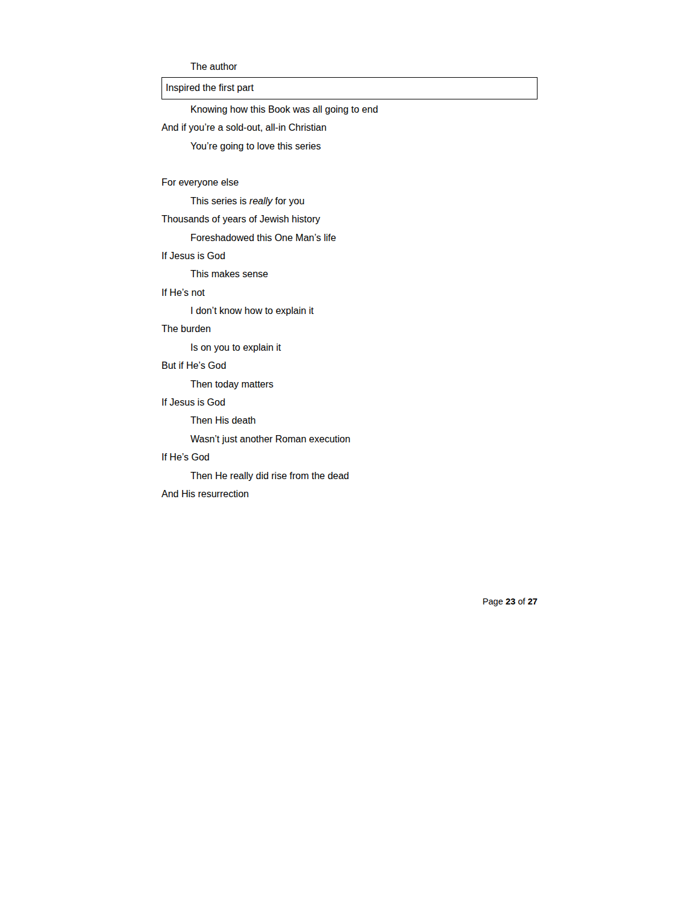The author
Inspired the first part
Knowing how this Book was all going to end
And if you’re a sold-out, all-in Christian
You’re going to love this series
For everyone else
This series is really for you
Thousands of years of Jewish history
Foreshadowed this One Man’s life
If Jesus is God
This makes sense
If He’s not
I don’t know how to explain it
The burden
Is on you to explain it
But if He’s God
Then today matters
If Jesus is God
Then His death
Wasn’t just another Roman execution
If He’s God
Then He really did rise from the dead
And His resurrection
Page 23 of 27